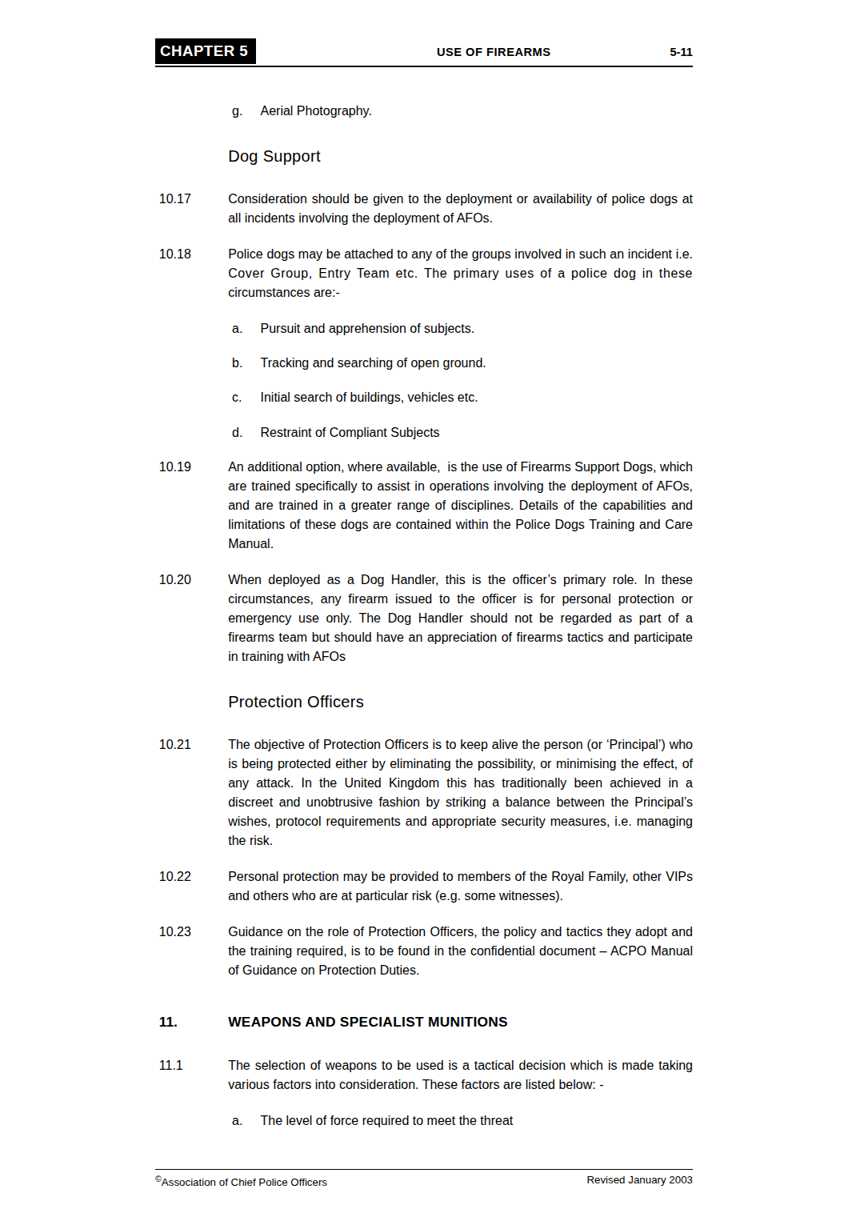CHAPTER 5
USE OF FIREARMS
5-11
g.
Aerial Photography.
Dog Support
10.17
Consideration should be given to the deployment or availability of police dogs at all incidents involving the deployment of AFOs.
10.18
Police dogs may be attached to any of the groups involved in such an incident i.e. Cover Group, Entry Team etc. The primary uses of a police dog in these circumstances are:-
a.
Pursuit and apprehension of subjects.
b.
Tracking and searching of open ground.
c.
Initial search of buildings, vehicles etc.
d.
Restraint of Compliant Subjects
10.19
An additional option, where available, is the use of Firearms Support Dogs, which are trained specifically to assist in operations involving the deployment of AFOs, and are trained in a greater range of disciplines. Details of the capabilities and limitations of these dogs are contained within the Police Dogs Training and Care Manual.
10.20
When deployed as a Dog Handler, this is the officer’s primary role. In these circumstances, any firearm issued to the officer is for personal protection or emergency use only. The Dog Handler should not be regarded as part of a firearms team but should have an appreciation of firearms tactics and participate in training with AFOs
Protection Officers
10.21
The objective of Protection Officers is to keep alive the person (or ‘Principal’) who is being protected either by eliminating the possibility, or minimising the effect, of any attack. In the United Kingdom this has traditionally been achieved in a discreet and unobtrusive fashion by striking a balance between the Principal’s wishes, protocol requirements and appropriate security measures, i.e. managing the risk.
10.22
Personal protection may be provided to members of the Royal Family, other VIPs and others who are at particular risk (e.g. some witnesses).
10.23
Guidance on the role of Protection Officers, the policy and tactics they adopt and the training required, is to be found in the confidential document – ACPO Manual of Guidance on Protection Duties.
11.
WEAPONS AND SPECIALIST MUNITIONS
11.1
The selection of weapons to be used is a tactical decision which is made taking various factors into consideration. These factors are listed below: -
a.
The level of force required to meet the threat
©Association of Chief Police Officers
Revised January 2003